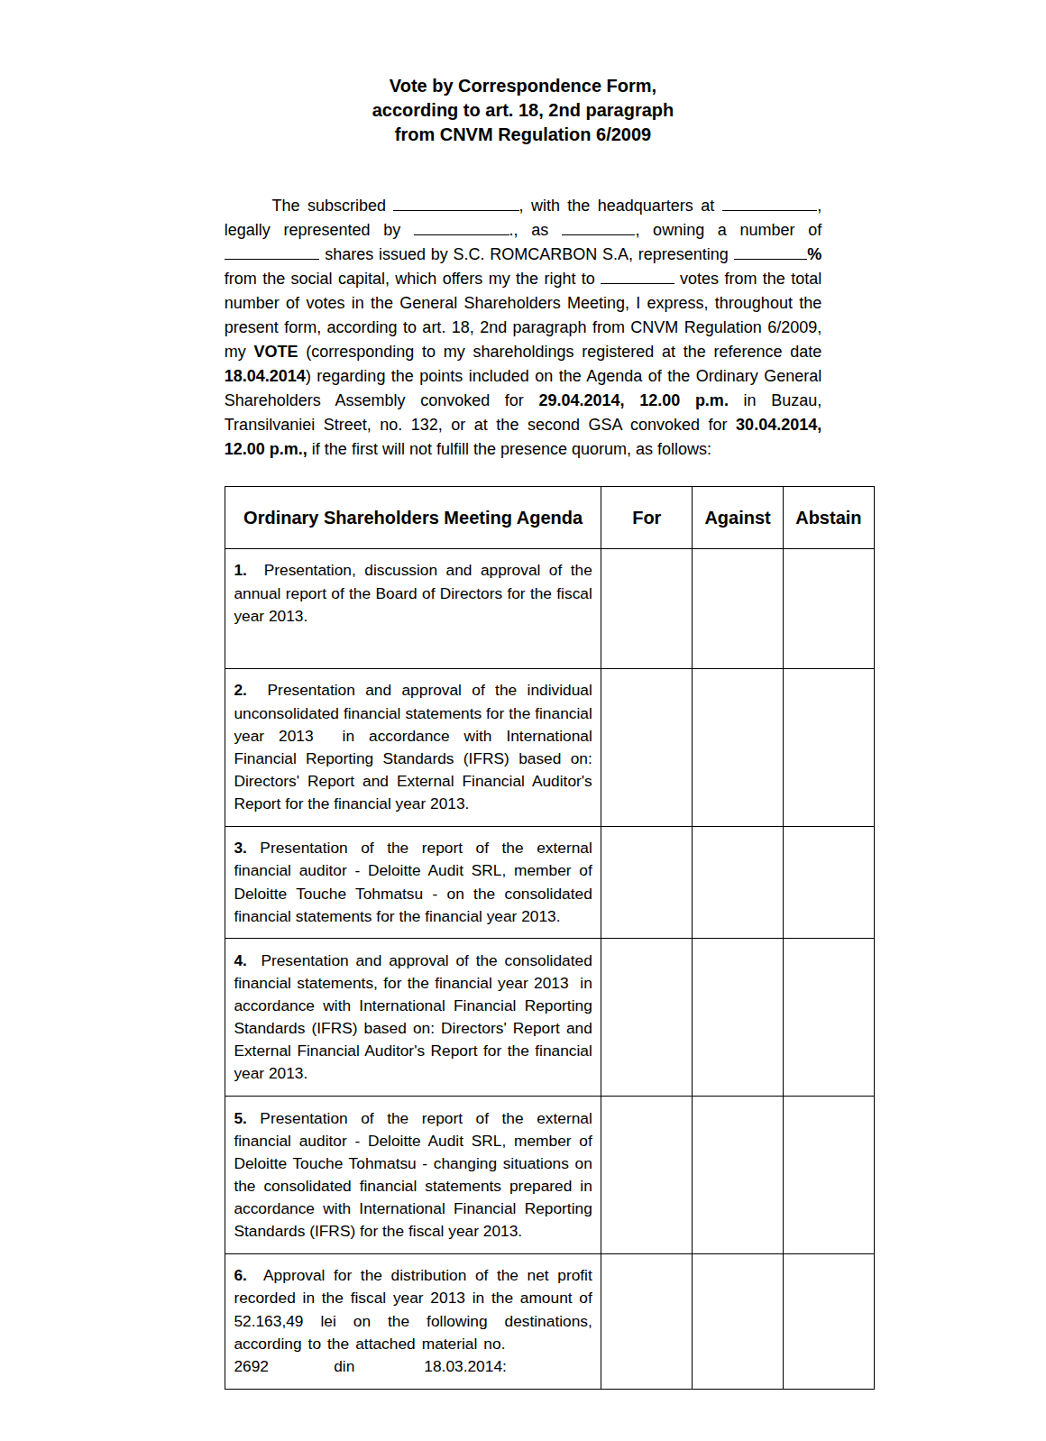Vote by Correspondence Form,
according to art. 18, 2nd paragraph
from CNVM Regulation 6/2009
The subscribed , with the headquarters at , legally represented by ., as , owning a number of shares issued by S.C. ROMCARBON S.A, representing % from the social capital, which offers my the right to votes from the total number of votes in the General Shareholders Meeting, I express, throughout the present form, according to art. 18, 2nd paragraph from CNVM Regulation 6/2009, my VOTE (corresponding to my shareholdings registered at the reference date 18.04.2014) regarding the points included on the Agenda of the Ordinary General Shareholders Assembly convoked for 29.04.2014, 12.00 p.m. in Buzau, Transilvaniei Street, no. 132, or at the second GSA convoked for 30.04.2014, 12.00 p.m., if the first will not fulfill the presence quorum, as follows:
| Ordinary Shareholders Meeting Agenda | For | Against | Abstain |
| --- | --- | --- | --- |
| 1. Presentation, discussion and approval of the annual report of the Board of Directors for the fiscal year 2013. | | | |
| 2. Presentation and approval of the individual unconsolidated financial statements for the financial year 2013 in accordance with International Financial Reporting Standards (IFRS) based on: Directors' Report and External Financial Auditor's Report for the financial year 2013. | | | |
| 3. Presentation of the report of the external financial auditor - Deloitte Audit SRL, member of Deloitte Touche Tohmatsu - on the consolidated financial statements for the financial year 2013. | | | |
| 4. Presentation and approval of the consolidated financial statements, for the financial year 2013 in accordance with International Financial Reporting Standards (IFRS) based on: Directors' Report and External Financial Auditor's Report for the financial year 2013. | | | |
| 5. Presentation of the report of the external financial auditor - Deloitte Audit SRL, member of Deloitte Touche Tohmatsu - changing situations on the consolidated financial statements prepared in accordance with International Financial Reporting Standards (IFRS) for the fiscal year 2013. | | | |
| 6. Approval for the distribution of the net profit recorded in the fiscal year 2013 in the amount of 52.163,49 lei on the following destinations, according to the attached material no. 2692 din 18.03.2014: | | | |